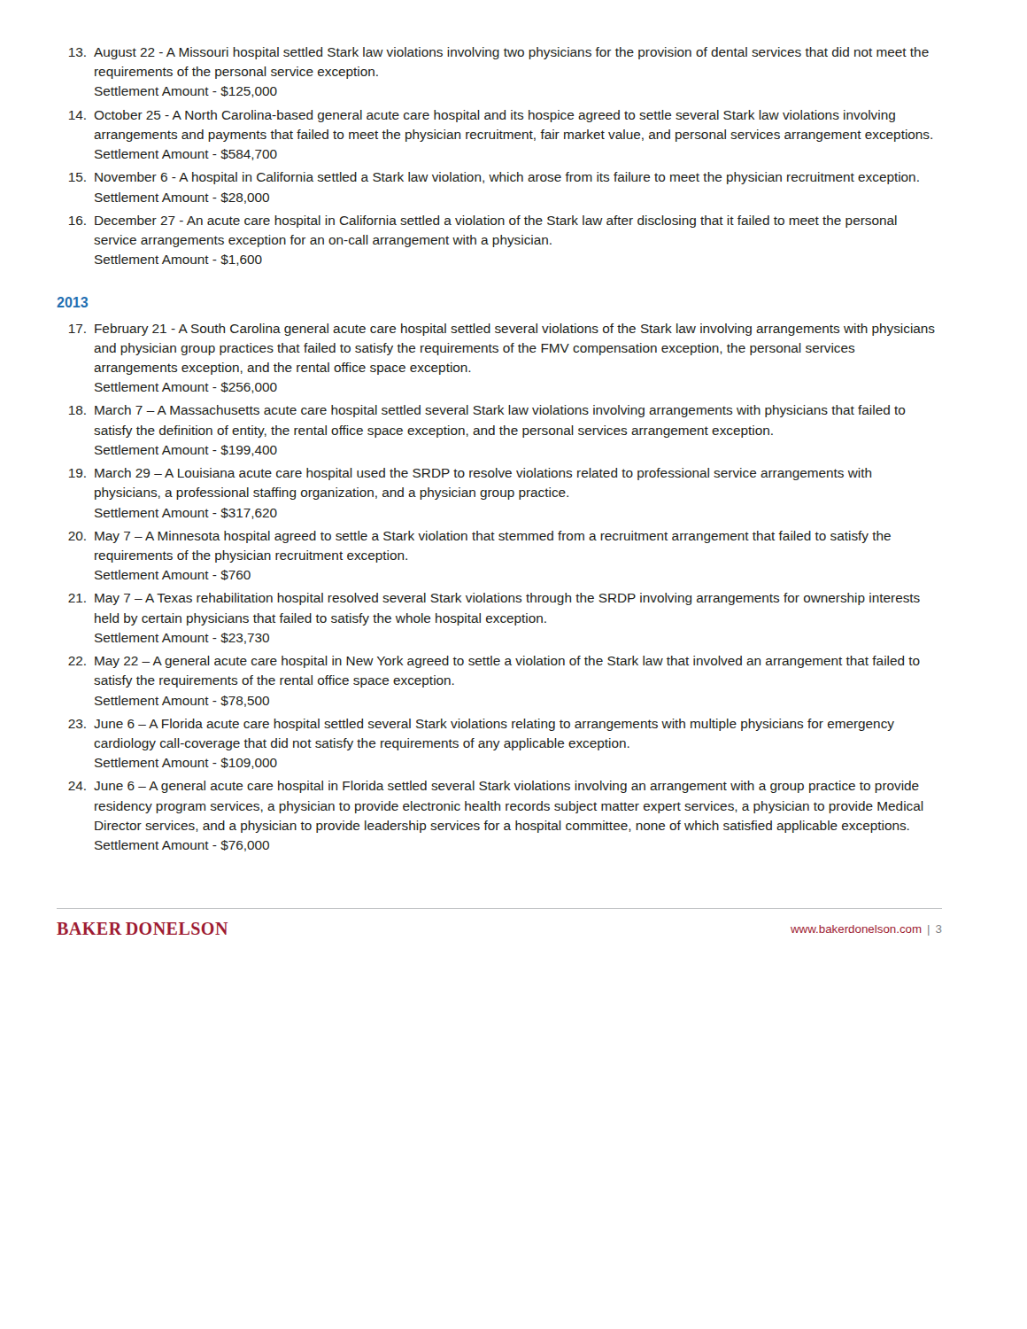13. August 22 - A Missouri hospital settled Stark law violations involving two physicians for the provision of dental services that did not meet the requirements of the personal service exception.Settlement Amount - $125,000
14. October 25 - A North Carolina-based general acute care hospital and its hospice agreed to settle several Stark law violations involving arrangements and payments that failed to meet the physician recruitment, fair market value, and personal services arrangement exceptions.Settlement Amount - $584,700
15. November 6 - A hospital in California settled a Stark law violation, which arose from its failure to meet the physician recruitment exception.Settlement Amount - $28,000
16. December 27 - An acute care hospital in California settled a violation of the Stark law after disclosing that it failed to meet the personal service arrangements exception for an on-call arrangement with a physician.Settlement Amount - $1,600
2013
17. February 21 - A South Carolina general acute care hospital settled several violations of the Stark law involving arrangements with physicians and physician group practices that failed to satisfy the requirements of the FMV compensation exception, the personal services arrangements exception, and the rental office space exception.Settlement Amount - $256,000
18. March 7 – A Massachusetts acute care hospital settled several Stark law violations involving arrangements with physicians that failed to satisfy the definition of entity, the rental office space exception, and the personal services arrangement exception.Settlement Amount - $199,400
19. March 29 – A Louisiana acute care hospital used the SRDP to resolve violations related to professional service arrangements with physicians, a professional staffing organization, and a physician group practice.Settlement Amount - $317,620
20. May 7 – A Minnesota hospital agreed to settle a Stark violation that stemmed from a recruitment arrangement that failed to satisfy the requirements of the physician recruitment exception.Settlement Amount - $760
21. May 7 – A Texas rehabilitation hospital resolved several Stark violations through the SRDP involving arrangements for ownership interests held by certain physicians that failed to satisfy the whole hospital exception.Settlement Amount - $23,730
22. May 22 – A general acute care hospital in New York agreed to settle a violation of the Stark law that involved an arrangement that failed to satisfy the requirements of the rental office space exception.Settlement Amount - $78,500
23. June 6 – A Florida acute care hospital settled several Stark violations relating to arrangements with multiple physicians for emergency cardiology call-coverage that did not satisfy the requirements of any applicable exception.Settlement Amount - $109,000
24. June 6 – A general acute care hospital in Florida settled several Stark violations involving an arrangement with a group practice to provide residency program services, a physician to provide electronic health records subject matter expert services, a physician to provide Medical Director services, and a physician to provide leadership services for a hospital committee, none of which satisfied applicable exceptions.Settlement Amount - $76,000
BAKERDONELSON
www.bakerdonelson.com|3